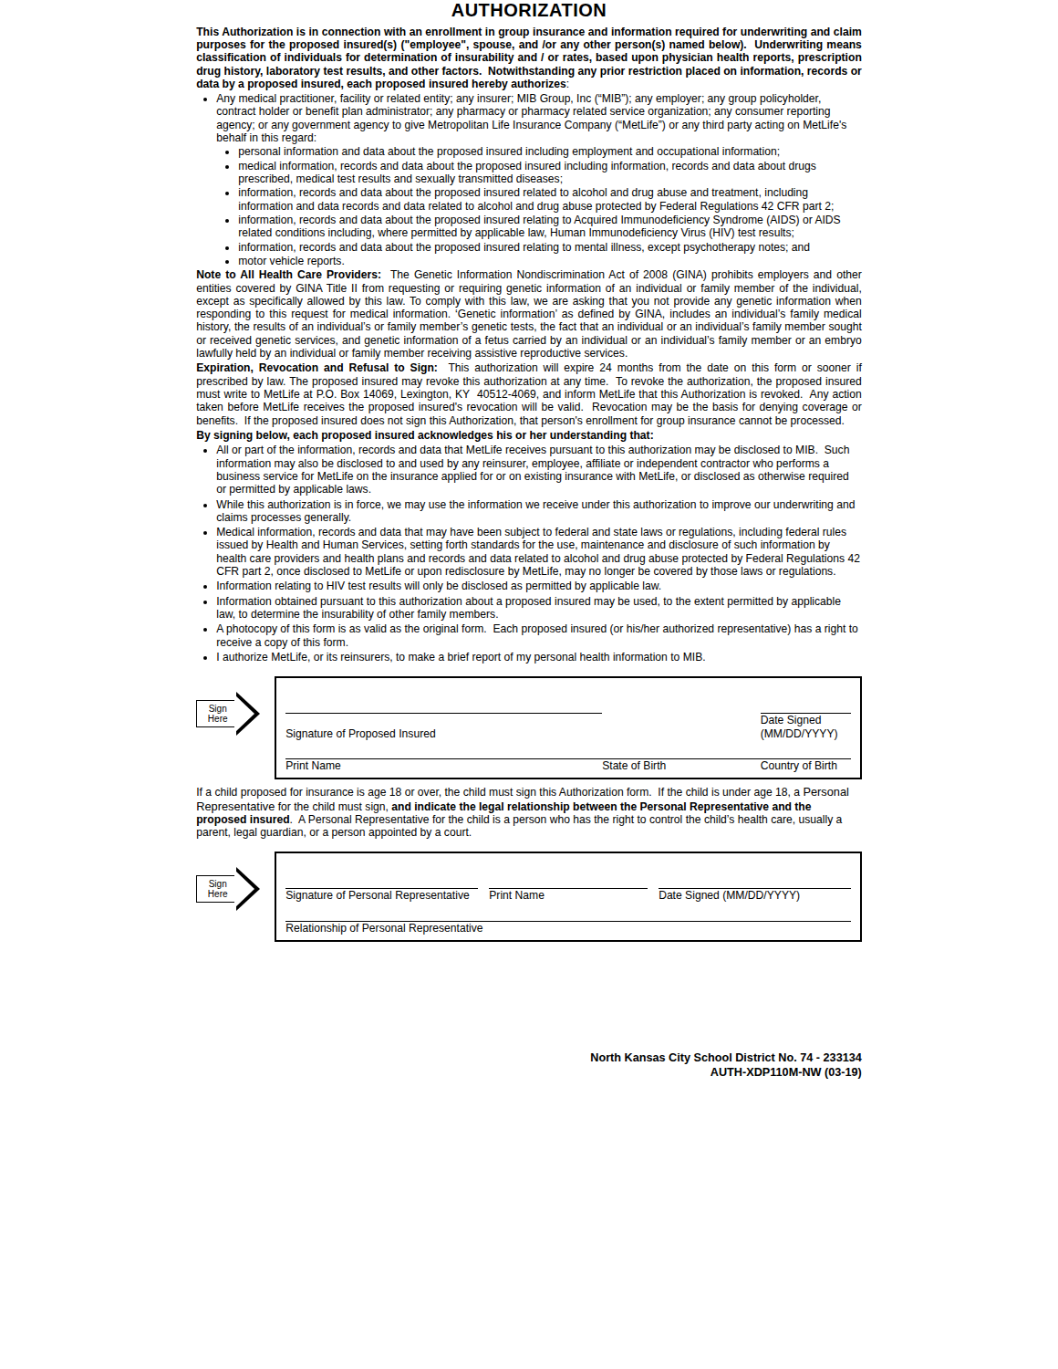AUTHORIZATION
This Authorization is in connection with an enrollment in group insurance and information required for underwriting and claim purposes for the proposed insured(s) ("employee", spouse, and /or any other person(s) named below). Underwriting means classification of individuals for determination of insurability and / or rates, based upon physician health reports, prescription drug history, laboratory test results, and other factors. Notwithstanding any prior restriction placed on information, records or data by a proposed insured, each proposed insured hereby authorizes:
Any medical practitioner, facility or related entity; any insurer; MIB Group, Inc (“MIB”); any employer; any group policyholder, contract holder or benefit plan administrator; any pharmacy or pharmacy related service organization; any consumer reporting agency; or any government agency to give Metropolitan Life Insurance Company (“MetLife”) or any third party acting on MetLife's behalf in this regard:
personal information and data about the proposed insured including employment and occupational information;
medical information, records and data about the proposed insured including information, records and data about drugs prescribed, medical test results and sexually transmitted diseases;
information, records and data about the proposed insured related to alcohol and drug abuse and treatment, including information and data records and data related to alcohol and drug abuse protected by Federal Regulations 42 CFR part 2;
information, records and data about the proposed insured relating to Acquired Immunodeficiency Syndrome (AIDS) or AIDS related conditions including, where permitted by applicable law, Human Immunodeficiency Virus (HIV) test results;
information, records and data about the proposed insured relating to mental illness, except psychotherapy notes; and
motor vehicle reports.
Note to All Health Care Providers: The Genetic Information Nondiscrimination Act of 2008 (GINA) prohibits employers and other entities covered by GINA Title II from requesting or requiring genetic information of an individual or family member of the individual, except as specifically allowed by this law. To comply with this law, we are asking that you not provide any genetic information when responding to this request for medical information. ‘Genetic information’ as defined by GINA, includes an individual’s family medical history, the results of an individual’s or family member’s genetic tests, the fact that an individual or an individual’s family member sought or received genetic services, and genetic information of a fetus carried by an individual or an individual’s family member or an embryo lawfully held by an individual or family member receiving assistive reproductive services.
Expiration, Revocation and Refusal to Sign: This authorization will expire 24 months from the date on this form or sooner if prescribed by law. The proposed insured may revoke this authorization at any time. To revoke the authorization, the proposed insured must write to MetLife at P.O. Box 14069, Lexington, KY 40512-4069, and inform MetLife that this Authorization is revoked. Any action taken before MetLife receives the proposed insured's revocation will be valid. Revocation may be the basis for denying coverage or benefits. If the proposed insured does not sign this Authorization, that person's enrollment for group insurance cannot be processed.
By signing below, each proposed insured acknowledges his or her understanding that:
All or part of the information, records and data that MetLife receives pursuant to this authorization may be disclosed to MIB. Such information may also be disclosed to and used by any reinsurer, employee, affiliate or independent contractor who performs a business service for MetLife on the insurance applied for or on existing insurance with MetLife, or disclosed as otherwise required or permitted by applicable laws.
While this authorization is in force, we may use the information we receive under this authorization to improve our underwriting and claims processes generally.
Medical information, records and data that may have been subject to federal and state laws or regulations, including federal rules issued by Health and Human Services, setting forth standards for the use, maintenance and disclosure of such information by health care providers and health plans and records and data related to alcohol and drug abuse protected by Federal Regulations 42 CFR part 2, once disclosed to MetLife or upon redisclosure by MetLife, may no longer be covered by those laws or regulations.
Information relating to HIV test results will only be disclosed as permitted by applicable law.
Information obtained pursuant to this authorization about a proposed insured may be used, to the extent permitted by applicable law, to determine the insurability of other family members.
A photocopy of this form is as valid as the original form. Each proposed insured (or his/her authorized representative) has a right to receive a copy of this form.
I authorize MetLife, or its reinsurers, to make a brief report of my personal health information to MIB.
Sign
Here
| Signature of Proposed Insured | | Date Signed (MM/DD/YYYY) |
| Print Name | State of Birth | Country of Birth |
If a child proposed for insurance is age 18 or over, the child must sign this Authorization form. If the child is under age 18, a Personal Representative for the child must sign, and indicate the legal relationship between the Personal Representative and the proposed insured. A Personal Representative for the child is a person who has the right to control the child’s health care, usually a parent, legal guardian, or a person appointed by a court.
Sign
Here
| Signature of Personal Representative | | Print Name | | Date Signed (MM/DD/YYYY) |
| Relationship of Personal Representative |
North Kansas City School District No. 74 - 233134
AUTH-XDP110M-NW (03-19)